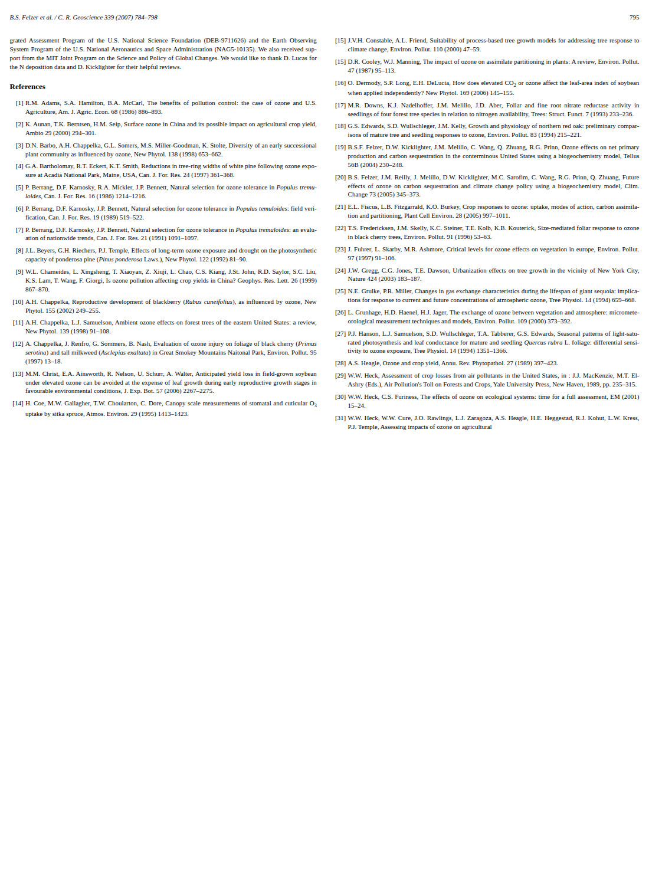B.S. Felzer et al. / C. R. Geoscience 339 (2007) 784–798 795
grated Assessment Program of the U.S. National Science Foundation (DEB-9711626) and the Earth Observing System Program of the U.S. National Aeronautics and Space Administration (NAG5-10135). We also received support from the MIT Joint Program on the Science and Policy of Global Changes. We would like to thank D. Lucas for the N deposition data and D. Kicklighter for their helpful reviews.
References
R.M. Adams, S.A. Hamilton, B.A. McCarl, The benefits of pollution control: the case of ozone and U.S. Agriculture, Am. J. Agric. Econ. 68 (1986) 886–893.
K. Aunan, T.K. Berntsen, H.M. Seip, Surface ozone in China and its possible impact on agricultural crop yield, Ambio 29 (2000) 294–301.
D.N. Barbo, A.H. Chappelka, G.L. Somers, M.S. Miller-Goodman, K. Stolte, Diversity of an early successional plant community as influenced by ozone, New Phytol. 138 (1998) 653–662.
G.A. Bartholomay, R.T. Eckert, K.T. Smith, Reductions in tree-ring widths of white pine following ozone exposure at Acadia National Park, Maine, USA, Can. J. For. Res. 24 (1997) 361–368.
P. Berrang, D.F. Karnosky, R.A. Mickler, J.P. Bennett, Natural selection for ozone tolerance in Populus tremuloides, Can. J. For. Res. 16 (1986) 1214–1216.
P. Berrang, D.F. Karnosky, J.P. Bennett, Natural selection for ozone tolerance in Populus temuloides: field verification, Can. J. For. Res. 19 (1989) 519–522.
P. Berrang, D.F. Karnosky, J.P. Bennett, Natural selection for ozone tolerance in Populus tremuloides: an evaluation of nationwide trends, Can. J. For. Res. 21 (1991) 1091–1097.
J.L. Beyers, G.H. Riechers, P.J. Temple, Effects of long-term ozone exposure and drought on the photosynthetic capacity of ponderosa pine (Pinus ponderosa Laws.), New Phytol. 122 (1992) 81–90.
W.L. Chameides, L. Xingsheng, T. Xiaoyan, Z. Xiuji, L. Chao, C.S. Kiang, J.St. John, R.D. Saylor, S.C. Liu, K.S. Lam, T. Wang, F. Giorgi, Is ozone pollution affecting crop yields in China? Geophys. Res. Lett. 26 (1999) 867–870.
A.H. Chappelka, Reproductive development of blackberry (Rubus cuneifolius), as influenced by ozone, New Phytol. 155 (2002) 249–255.
A.H. Chappelka, L.J. Samuelson, Ambient ozone effects on forest trees of the eastern United States: a review, New Phytol. 139 (1998) 91–108.
A. Chappelka, J. Renfro, G. Sommers, B. Nash, Evaluation of ozone injury on foliage of black cherry (Primus serotina) and tall milkweed (Asclepias exaltata) in Great Smokey Mountains Naitonal Park, Environ. Pollut. 95 (1997) 13–18.
M.M. Christ, E.A. Ainsworth, R. Nelson, U. Schurr, A. Walter, Anticipated yield loss in field-grown soybean under elevated ozone can be avoided at the expense of leaf growth during early reproductive growth stages in favourable environmental conditions, J. Exp. Bot. 57 (2006) 2267–2275.
H. Coe, M.W. Gallagher, T.W. Choularton, C. Dore, Canopy scale measurements of stomatal and cuticular O3 uptake by sitka spruce, Atmos. Environ. 29 (1995) 1413–1423.
J.V.H. Constable, A.L. Friend, Suitability of process-based tree growth models for addressing tree response to climate change, Environ. Pollut. 110 (2000) 47–59.
D.R. Cooley, W.J. Manning, The impact of ozone on assimilate partitioning in plants: A review, Environ. Pollut. 47 (1987) 95–113.
O. Dermody, S.P. Long, E.H. DeLucia, How does elevated CO2 or ozone affect the leaf-area index of soybean when applied independently? New Phytol. 169 (2006) 145–155.
M.R. Downs, K.J. Nadelhoffer, J.M. Melillo, J.D. Aber, Foliar and fine root nitrate reductase activity in seedlings of four forest tree species in relation to nitrogen availability, Trees: Struct. Funct. 7 (1993) 233–236.
G.S. Edwards, S.D. Wullschleger, J.M. Kelly, Growth and physiology of northern red oak: preliminary comparisons of mature tree and seedling responses to ozone, Environ. Pollut. 83 (1994) 215–221.
B.S.F. Felzer, D.W. Kicklighter, J.M. Melillo, C. Wang, Q. Zhuang, R.G. Prinn, Ozone effects on net primary production and carbon sequestration in the conterminous United States using a biogeochemistry model, Tellus 56B (2004) 230–248.
B.S. Felzer, J.M. Reilly, J. Melillo, D.W. Kicklighter, M.C. Sarofim, C. Wang, R.G. Prinn, Q. Zhuang, Future effects of ozone on carbon sequestration and climate change policy using a biogeochemistry model, Clim. Change 73 (2005) 345–373.
E.L. Fiscus, L.B. Fitzgarrald, K.O. Burkey, Crop responses to ozone: uptake, modes of action, carbon assimilation and partitioning, Plant Cell Environ. 28 (2005) 997–1011.
T.S. Fredericksen, J.M. Skelly, K.C. Steiner, T.E. Kolb, K.B. Kouterick, Size-mediated foliar response to ozone in black cherry trees, Environ. Pollut. 91 (1996) 53–63.
J. Fuhrer, L. Skarby, M.R. Ashmore, Critical levels for ozone effects on vegetation in europe, Environ. Pollut. 97 (1997) 91–106.
J.W. Gregg, C.G. Jones, T.E. Dawson, Urbanization effects on tree growth in the vicinity of New York City, Nature 424 (2003) 183–187.
N.E. Grulke, P.R. Miller, Changes in gas exchange characteristics during the lifespan of giant sequoia: implications for response to current and future concentrations of atmospheric ozone, Tree Physiol. 14 (1994) 659–668.
L. Grunhage, H.D. Haenel, H.J. Jager, The exchange of ozone between vegetation and atmosphere: micrometeorological measurement techniques and models, Environ. Pollut. 109 (2000) 373–392.
P.J. Hanson, L.J. Samuelson, S.D. Wullschleger, T.A. Tabberer, G.S. Edwards, Seasonal patterns of light-saturated photosynthesis and leaf conductance for mature and seedling Quercus rubra L. foliage: differential sensitivity to ozone exposure, Tree Physiol. 14 (1994) 1351–1366.
A.S. Heagle, Ozone and crop yield, Annu. Rev. Phytopathol. 27 (1989) 397–423.
W.W. Heck, Assessment of crop losses from air pollutants in the United States, in : J.J. MacKenzie, M.T. El-Ashry (Eds.), Air Pollution's Toll on Forests and Crops, Yale University Press, New Haven, 1989, pp. 235–315.
W.W. Heck, C.S. Furiness, The effects of ozone on ecological systems: time for a full assessment, EM (2001) 15–24.
W.W. Heck, W.W. Cure, J.O. Rawlings, L.J. Zaragoza, A.S. Heagle, H.E. Heggestad, R.J. Kohut, L.W. Kress, P.J. Temple, Assessing impacts of ozone on agricultural